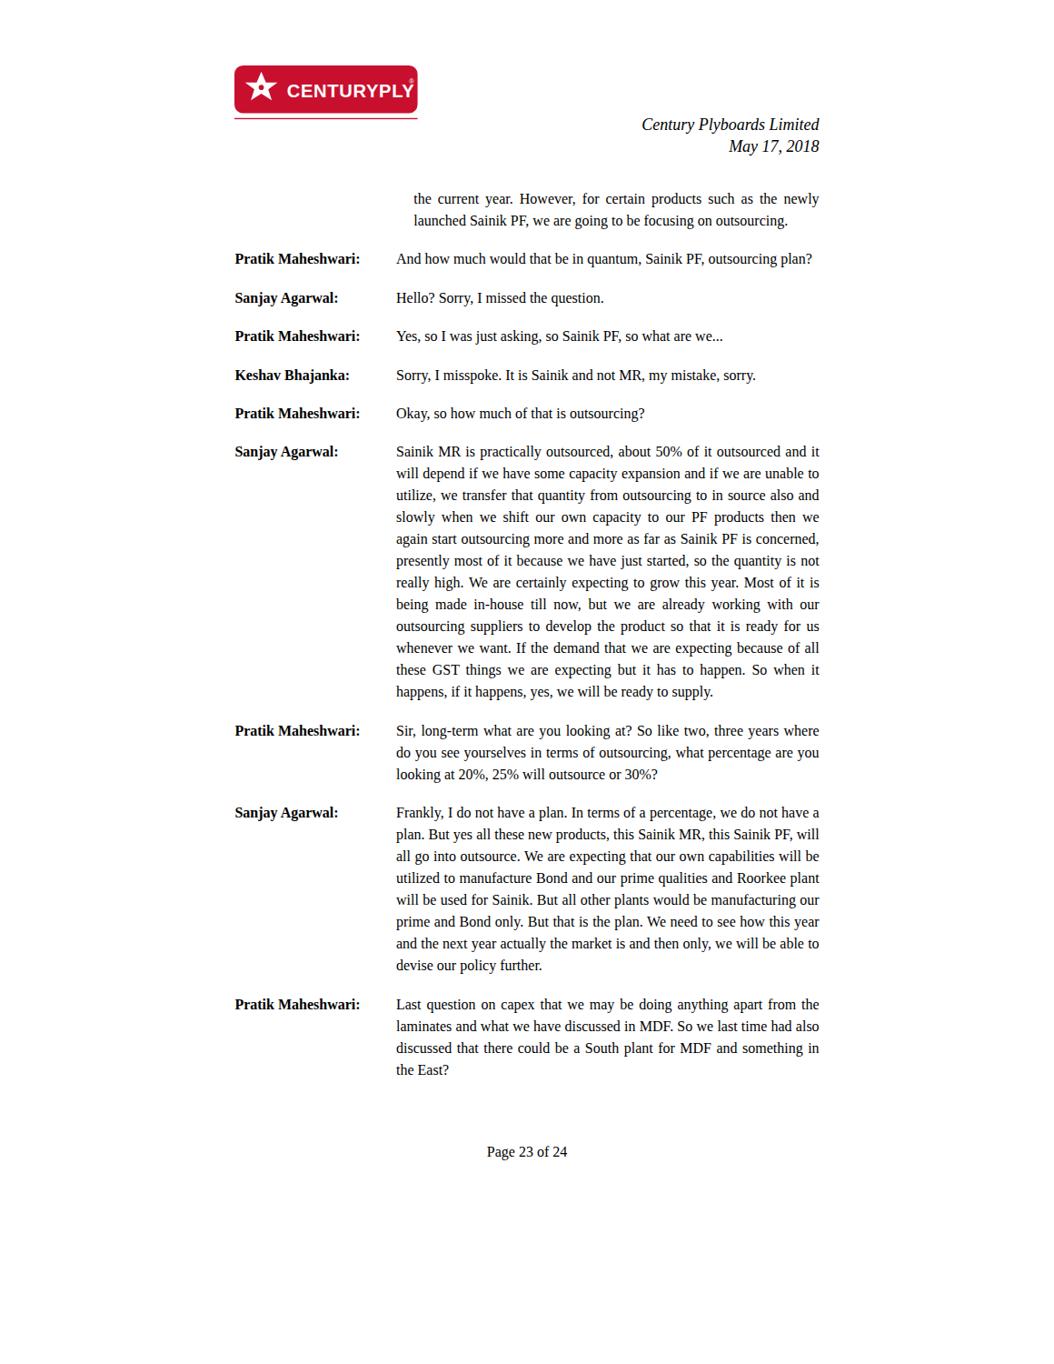CENTURYPLY logo CENTURYPLY ®
Century Plyboards Limited
May 17, 2018
the current year. However, for certain products such as the newly launched Sainik PF, we are going to be focusing on outsourcing.
Pratik Maheshwari:
And how much would that be in quantum, Sainik PF, outsourcing plan?
Sanjay Agarwal:
Hello? Sorry, I missed the question.
Pratik Maheshwari:
Yes, so I was just asking, so Sainik PF, so what are we...
Keshav Bhajanka:
Sorry, I misspoke. It is Sainik and not MR, my mistake, sorry.
Pratik Maheshwari:
Okay, so how much of that is outsourcing?
Sanjay Agarwal:
Sainik MR is practically outsourced, about 50% of it outsourced and it will depend if we have some capacity expansion and if we are unable to utilize, we transfer that quantity from outsourcing to in source also and slowly when we shift our own capacity to our PF products then we again start outsourcing more and more as far as Sainik PF is concerned, presently most of it because we have just started, so the quantity is not really high. We are certainly expecting to grow this year. Most of it is being made in-house till now, but we are already working with our outsourcing suppliers to develop the product so that it is ready for us whenever we want. If the demand that we are expecting because of all these GST things we are expecting but it has to happen. So when it happens, if it happens, yes, we will be ready to supply.
Pratik Maheshwari:
Sir, long-term what are you looking at? So like two, three years where do you see yourselves in terms of outsourcing, what percentage are you looking at 20%, 25% will outsource or 30%?
Sanjay Agarwal:
Frankly, I do not have a plan. In terms of a percentage, we do not have a plan. But yes all these new products, this Sainik MR, this Sainik PF, will all go into outsource. We are expecting that our own capabilities will be utilized to manufacture Bond and our prime qualities and Roorkee plant will be used for Sainik. But all other plants would be manufacturing our prime and Bond only. But that is the plan. We need to see how this year and the next year actually the market is and then only, we will be able to devise our policy further.
Pratik Maheshwari:
Last question on capex that we may be doing anything apart from the laminates and what we have discussed in MDF. So we last time had also discussed that there could be a South plant for MDF and something in the East?
Page 23 of 24